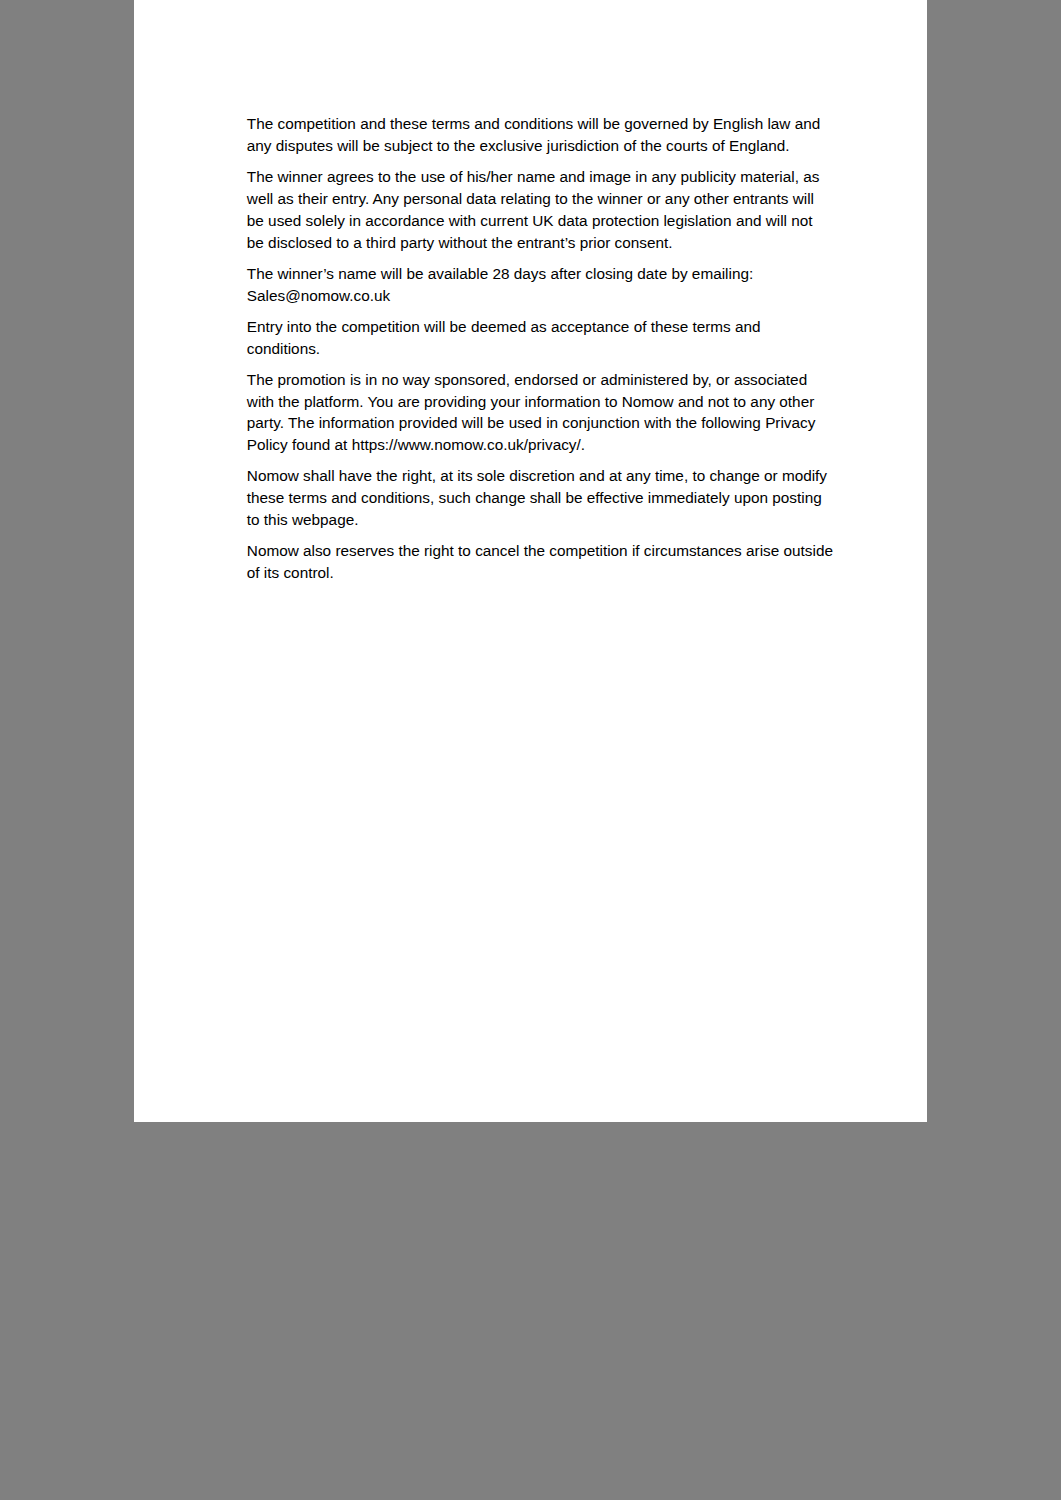The competition and these terms and conditions will be governed by English law and any disputes will be subject to the exclusive jurisdiction of the courts of England.
The winner agrees to the use of his/her name and image in any publicity material, as well as their entry. Any personal data relating to the winner or any other entrants will be used solely in accordance with current UK data protection legislation and will not be disclosed to a third party without the entrant’s prior consent.
The winner’s name will be available 28 days after closing date by emailing: Sales@nomow.co.uk
Entry into the competition will be deemed as acceptance of these terms and conditions.
The promotion is in no way sponsored, endorsed or administered by, or associated with the platform. You are providing your information to Nomow and not to any other party. The information provided will be used in conjunction with the following Privacy Policy found at https://www.nomow.co.uk/privacy/.
Nomow shall have the right, at its sole discretion and at any time, to change or modify these terms and conditions, such change shall be effective immediately upon posting to this webpage.
Nomow also reserves the right to cancel the competition if circumstances arise outside of its control.